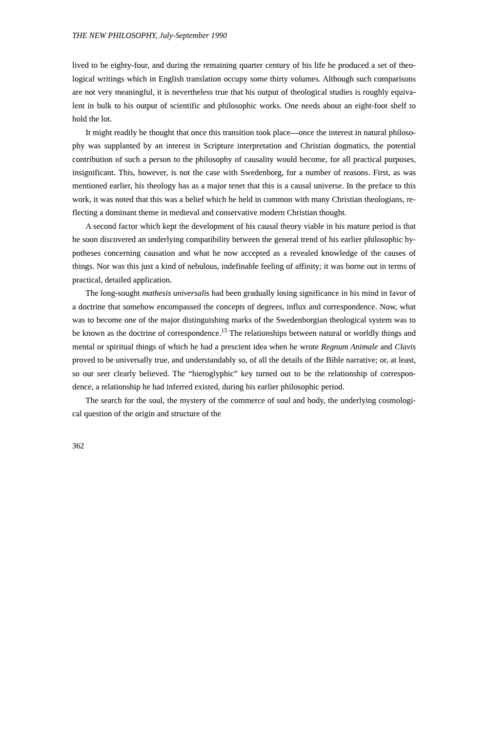THE NEW PHILOSOPHY, July-September 1990
lived to be eighty-four, and during the remaining quarter century of his life he produced a set of theological writings which in English translation occupy some thirty volumes. Although such comparisons are not very meaningful, it is nevertheless true that his output of theological studies is roughly equivalent in bulk to his output of scientific and philosophic works. One needs about an eight-foot shelf to hold the lot.
It might readily be thought that once this transition took place—once the interest in natural philosophy was supplanted by an interest in Scripture interpretation and Christian dogmatics, the potential contribution of such a person to the philosophy of causality would become, for all practical purposes, insignificant. This, however, is not the case with Swedenborg, for a number of reasons. First, as was mentioned earlier, his theology has as a major tenet that this is a causal universe. In the preface to this work, it was noted that this was a belief which he held in common with many Christian theologians, reflecting a dominant theme in medieval and conservative modern Christian thought.
A second factor which kept the development of his causal theory viable in his mature period is that he soon discovered an underlying compatibility between the general trend of his earlier philosophic hypotheses concerning causation and what he now accepted as a revealed knowledge of the causes of things. Nor was this just a kind of nebulous, indefinable feeling of affinity; it was borne out in terms of practical, detailed application.
The long-sought mathesis universalis had been gradually losing significance in his mind in favor of a doctrine that somehow encompassed the concepts of degrees, influx and correspondence. Now, what was to become one of the major distinguishing marks of the Swedenborgian theological system was to be known as the doctrine of correspondence.15 The relationships between natural or worldly things and mental or spiritual things of which he had a prescient idea when he wrote Regnum Animale and Clavis proved to be universally true, and understandably so, of all the details of the Bible narrative; or, at least, so our seer clearly believed. The “hieroglyphic” key turned out to be the relationship of correspondence, a relationship he had inferred existed, during his earlier philosophic period.
The search for the soul, the mystery of the commerce of soul and body, the underlying cosmological question of the origin and structure of the
362